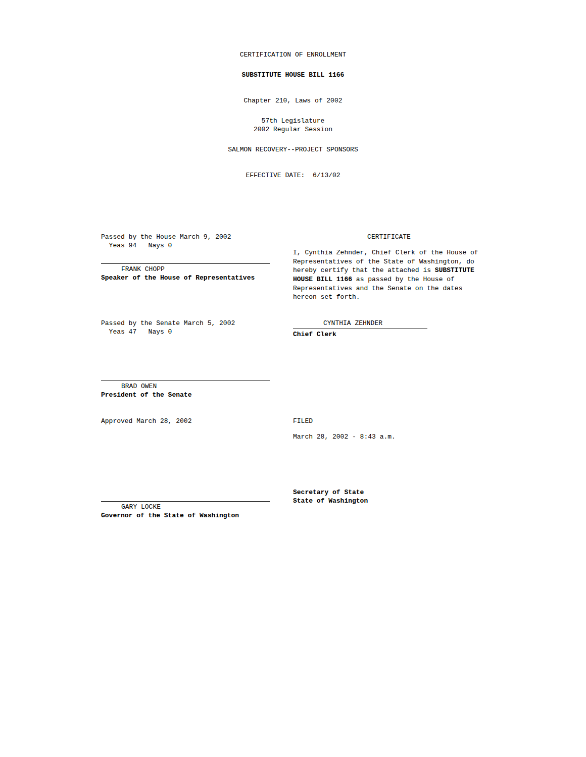CERTIFICATION OF ENROLLMENT
SUBSTITUTE HOUSE BILL 1166
Chapter 210, Laws of 2002
57th Legislature
2002 Regular Session
SALMON RECOVERY--PROJECT SPONSORS
EFFECTIVE DATE: 6/13/02
| Passed by the House March 9, 2002 Yeas 94 Nays 0 FRANK CHOPP Speaker of the House of Representatives | CERTIFICATE I, Cynthia Zehnder, Chief Clerk of the House of Representatives of the State of Washington, do hereby certify that the attached is SUBSTITUTE HOUSE BILL 1166 as passed by the House of Representatives and the Senate on the dates hereon set forth. |
| Passed by the Senate March 5, 2002 Yeas 47 Nays 0 | CYNTHIA ZEHNDER Chief Clerk |
| BRAD OWEN President of the Senate | |
| Approved March 28, 2002 | FILED March 28, 2002 - 8:43 a.m. |
| GARY LOCKE Governor of the State of Washington | Secretary of State State of Washington |